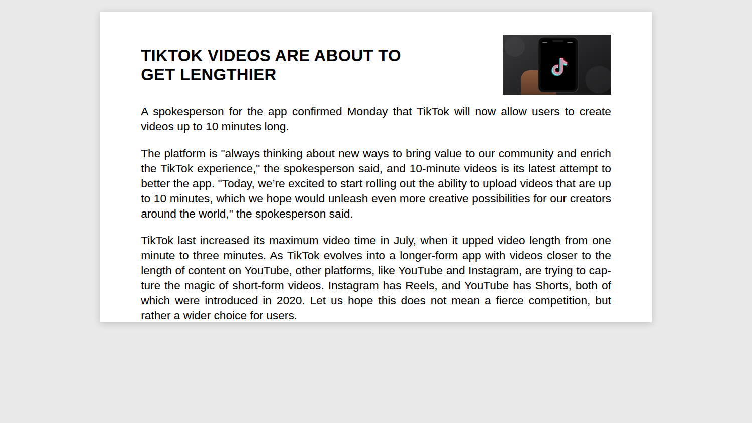TIKTOK VIDEOS ARE ABOUT TO GET LENGTHIER
A spokesperson for the app confirmed Monday that TikTok will now allow users to create videos up to 10 minutes long.
The platform is "always thinking about new ways to bring value to our community and enrich the TikTok experience," the spokesperson said, and 10-minute videos is its latest attempt to better the app. "Today, we’re excited to start rolling out the ability to upload videos that are up to 10 minutes, which we hope would unleash even more creative possibilities for our creators around the world," the spokesperson said.
TikTok last increased its maximum video time in July, when it upped video length from one minute to three minutes. As TikTok evolves into a longer-form app with videos closer to the length of content on YouTube, other platforms, like YouTube and Instagram, are trying to capture the magic of short-form videos. Instagram has Reels, and YouTube has Shorts, both of which were introduced in 2020. Let us hope this does not mean a fierce competition, but rather a wider choice for users.